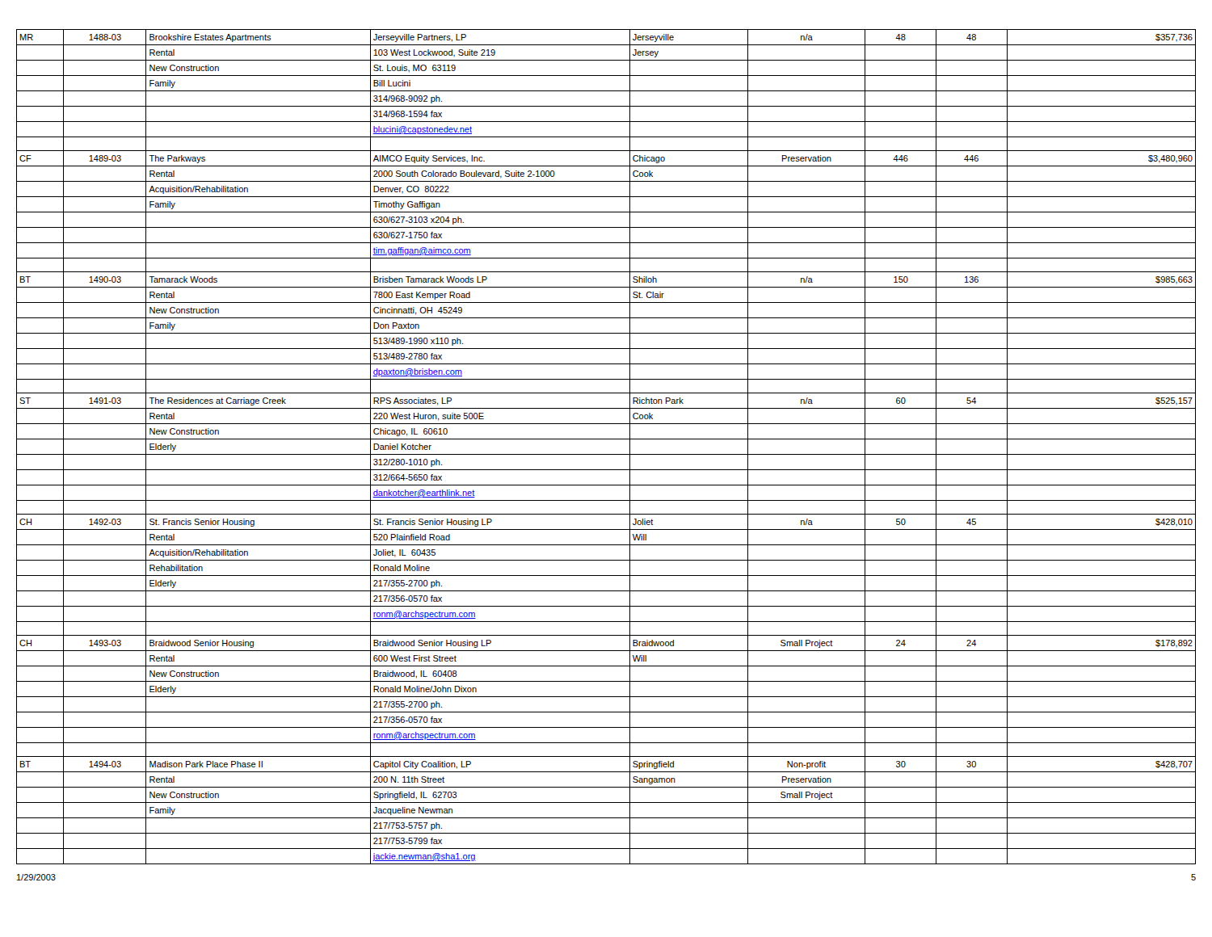| MR | 1488-03 | Brookshire Estates Apartments | Jerseyville Partners, LP | Jerseyville | n/a | 48 | 48 | $357,736 |
| | | Rental | 103 West Lockwood, Suite 219 | Jersey | | | | |
| | | New Construction | St. Louis, MO 63119 | | | | | |
| | | Family | Bill Lucini | | | | | |
| | | | 314/968-9092 ph. | | | | | |
| | | | 314/968-1594 fax | | | | | |
| | | | blucini@capstonedev.net | | | | | |
| CF | 1489-03 | The Parkways | AIMCO Equity Services, Inc. | Chicago | Preservation | 446 | 446 | $3,480,960 |
| | | Rental | 2000 South Colorado Boulevard, Suite 2-1000 | Cook | | | | |
| | | Acquisition/Rehabilitation | Denver, CO 80222 | | | | | |
| | | Family | Timothy Gaffigan | | | | | |
| | | | 630/627-3103 x204 ph. | | | | | |
| | | | 630/627-1750 fax | | | | | |
| | | | tim.gaffigan@aimco.com | | | | | |
| BT | 1490-03 | Tamarack Woods | Brisben Tamarack Woods LP | Shiloh | n/a | 150 | 136 | $985,663 |
| | | Rental | 7800 East Kemper Road | St. Clair | | | | |
| | | New Construction | Cincinnatti, OH 45249 | | | | | |
| | | Family | Don Paxton | | | | | |
| | | | 513/489-1990 x110 ph. | | | | | |
| | | | 513/489-2780 fax | | | | | |
| | | | dpaxton@brisben.com | | | | | |
| ST | 1491-03 | The Residences at Carriage Creek | RPS Associates, LP | Richton Park | n/a | 60 | 54 | $525,157 |
| | | Rental | 220 West Huron, suite 500E | Cook | | | | |
| | | New Construction | Chicago, IL 60610 | | | | | |
| | | Elderly | Daniel Kotcher | | | | | |
| | | | 312/280-1010 ph. | | | | | |
| | | | 312/664-5650 fax | | | | | |
| | | | dankotcher@earthlink.net | | | | | |
| CH | 1492-03 | St. Francis Senior Housing | St. Francis Senior Housing LP | Joliet | n/a | 50 | 45 | $428,010 |
| | | Rental | 520 Plainfield Road | Will | | | | |
| | | Acquisition/Rehabilitation | Joliet, IL 60435 | | | | | |
| | | Rehabilitation | Ronald Moline | | | | | |
| | | Elderly | 217/355-2700 ph. | | | | | |
| | | | 217/356-0570 fax | | | | | |
| | | | ronm@archspectrum.com | | | | | |
| CH | 1493-03 | Braidwood Senior Housing | Braidwood Senior Housing LP | Braidwood | Small Project | 24 | 24 | $178,892 |
| | | Rental | 600 West First Street | Will | | | | |
| | | New Construction | Braidwood, IL 60408 | | | | | |
| | | Elderly | Ronald Moline/John Dixon | | | | | |
| | | | 217/355-2700 ph. | | | | | |
| | | | 217/356-0570 fax | | | | | |
| | | | ronm@archspectrum.com | | | | | |
| BT | 1494-03 | Madison Park Place Phase II | Capitol City Coalition, LP | Springfield | Non-profit | 30 | 30 | $428,707 |
| | | Rental | 200 N. 11th Street | Sangamon | Preservation | | | |
| | | New Construction | Springfield, IL 62703 | | Small Project | | | |
| | | Family | Jacqueline Newman | | | | | |
| | | | 217/753-5757 ph. | | | | | |
| | | | 217/753-5799 fax | | | | | |
| | | | jackie.newman@sha1.org | | | | | |
1/29/2003 5